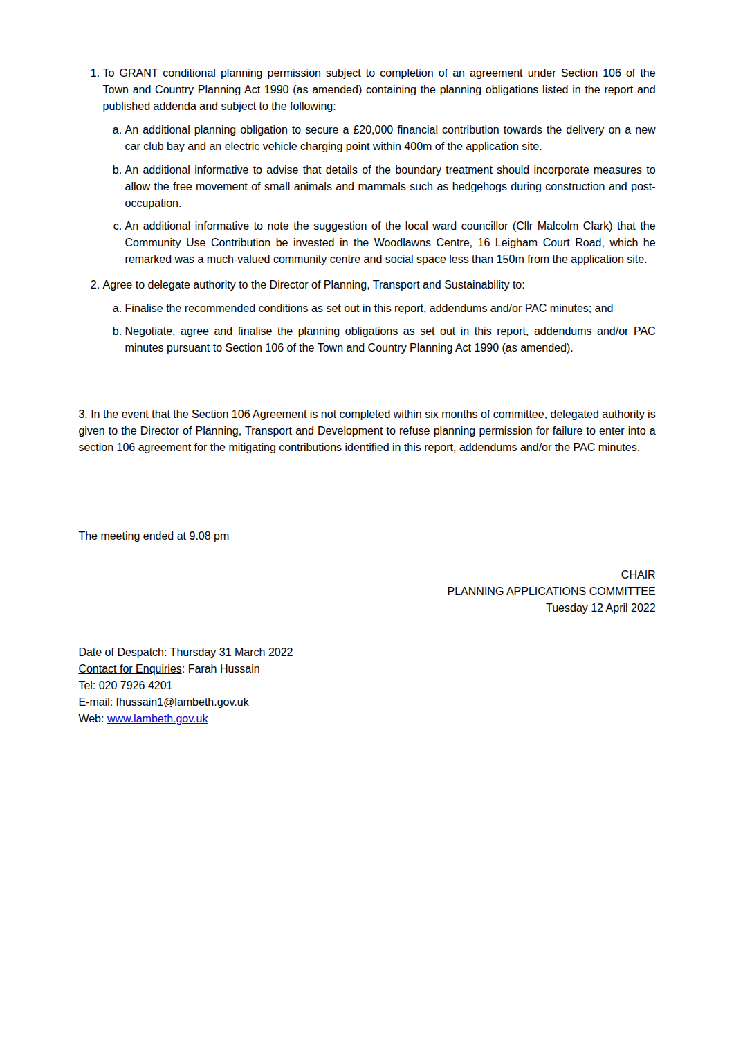To GRANT conditional planning permission subject to completion of an agreement under Section 106 of the Town and Country Planning Act 1990 (as amended) containing the planning obligations listed in the report and published addenda and subject to the following:
An additional planning obligation to secure a £20,000 financial contribution towards the delivery on a new car club bay and an electric vehicle charging point within 400m of the application site.
An additional informative to advise that details of the boundary treatment should incorporate measures to allow the free movement of small animals and mammals such as hedgehogs during construction and post-occupation.
An additional informative to note the suggestion of the local ward councillor (Cllr Malcolm Clark) that the Community Use Contribution be invested in the Woodlawns Centre, 16 Leigham Court Road, which he remarked was a much-valued community centre and social space less than 150m from the application site.
Agree to delegate authority to the Director of Planning, Transport and Sustainability to:
Finalise the recommended conditions as set out in this report, addendums and/or PAC minutes; and
Negotiate, agree and finalise the planning obligations as set out in this report, addendums and/or PAC minutes pursuant to Section 106 of the Town and Country Planning Act 1990 (as amended).
3. In the event that the Section 106 Agreement is not completed within six months of committee, delegated authority is given to the Director of Planning, Transport and Development to refuse planning permission for failure to enter into a section 106 agreement for the mitigating contributions identified in this report, addendums and/or the PAC minutes.
The meeting ended at 9.08 pm
CHAIR
PLANNING APPLICATIONS COMMITTEE
Tuesday 12 April 2022
Date of Despatch: Thursday 31 March 2022
Contact for Enquiries: Farah Hussain
Tel: 020 7926 4201
E-mail: fhussain1@lambeth.gov.uk
Web: www.lambeth.gov.uk